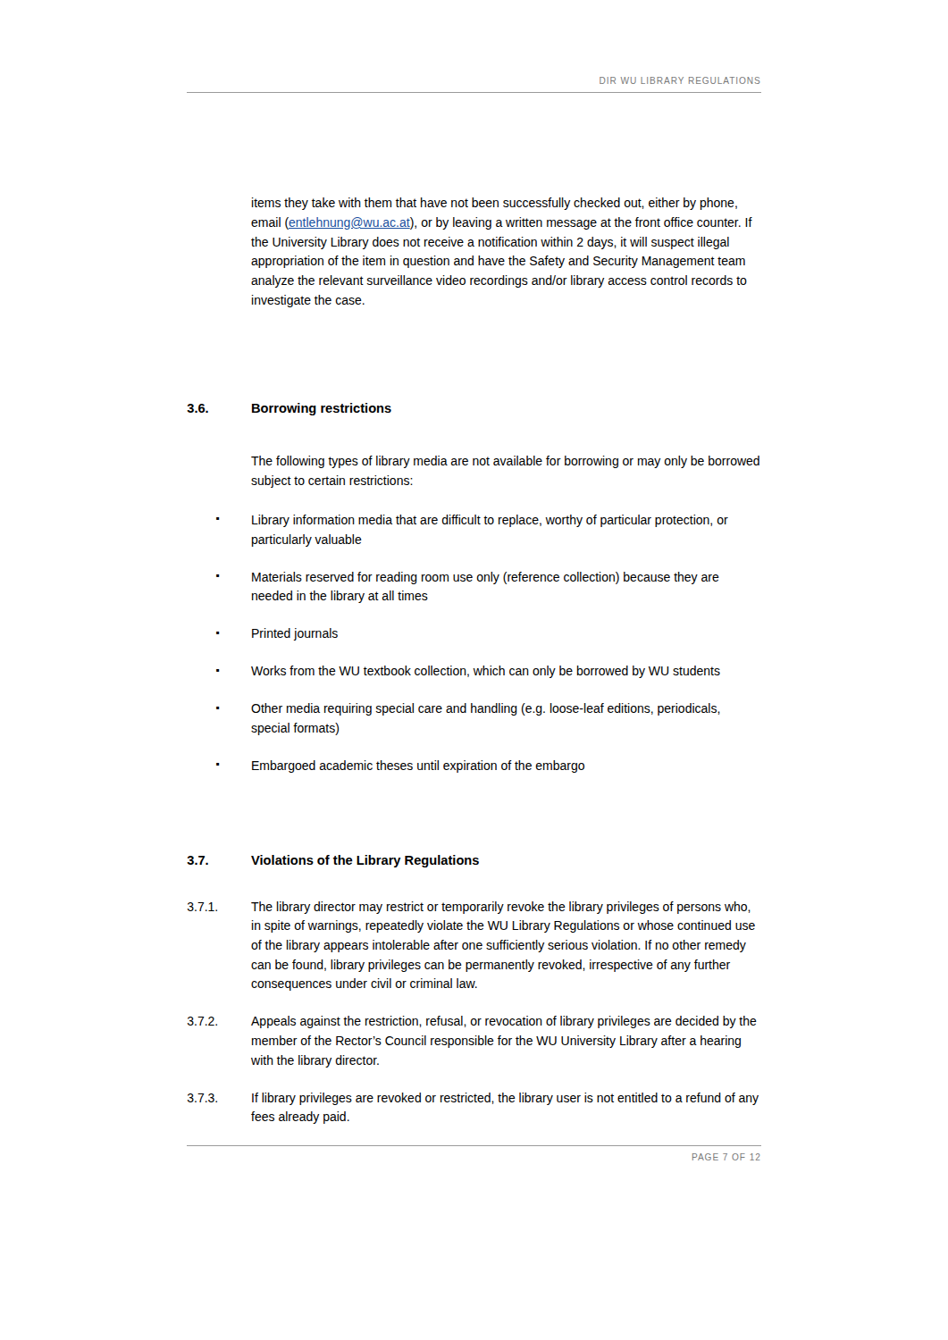DIR WU LIBRARY REGULATIONS
items they take with them that have not been successfully checked out, either by phone, email (entlehnung@wu.ac.at), or by leaving a written message at the front office counter. If the University Library does not receive a notification within 2 days, it will suspect illegal appropriation of the item in question and have the Safety and Security Management team analyze the relevant surveillance video recordings and/or library access control records to investigate the case.
3.6.
Borrowing restrictions
The following types of library media are not available for borrowing or may only be borrowed subject to certain restrictions:
Library information media that are difficult to replace, worthy of particular protection, or particularly valuable
Materials reserved for reading room use only (reference collection) because they are needed in the library at all times
Printed journals
Works from the WU textbook collection, which can only be borrowed by WU students
Other media requiring special care and handling (e.g. loose-leaf editions, periodicals, special formats)
Embargoed academic theses until expiration of the embargo
3.7.
Violations of the Library Regulations
3.7.1.
The library director may restrict or temporarily revoke the library privileges of persons who, in spite of warnings, repeatedly violate the WU Library Regulations or whose continued use of the library appears intolerable after one sufficiently serious violation. If no other remedy can be found, library privileges can be permanently revoked, irrespective of any further consequences under civil or criminal law.
3.7.2.
Appeals against the restriction, refusal, or revocation of library privileges are decided by the member of the Rector’s Council responsible for the WU University Library after a hearing with the library director.
3.7.3.
If library privileges are revoked or restricted, the library user is not entitled to a refund of any fees already paid.
PAGE 7 OF 12